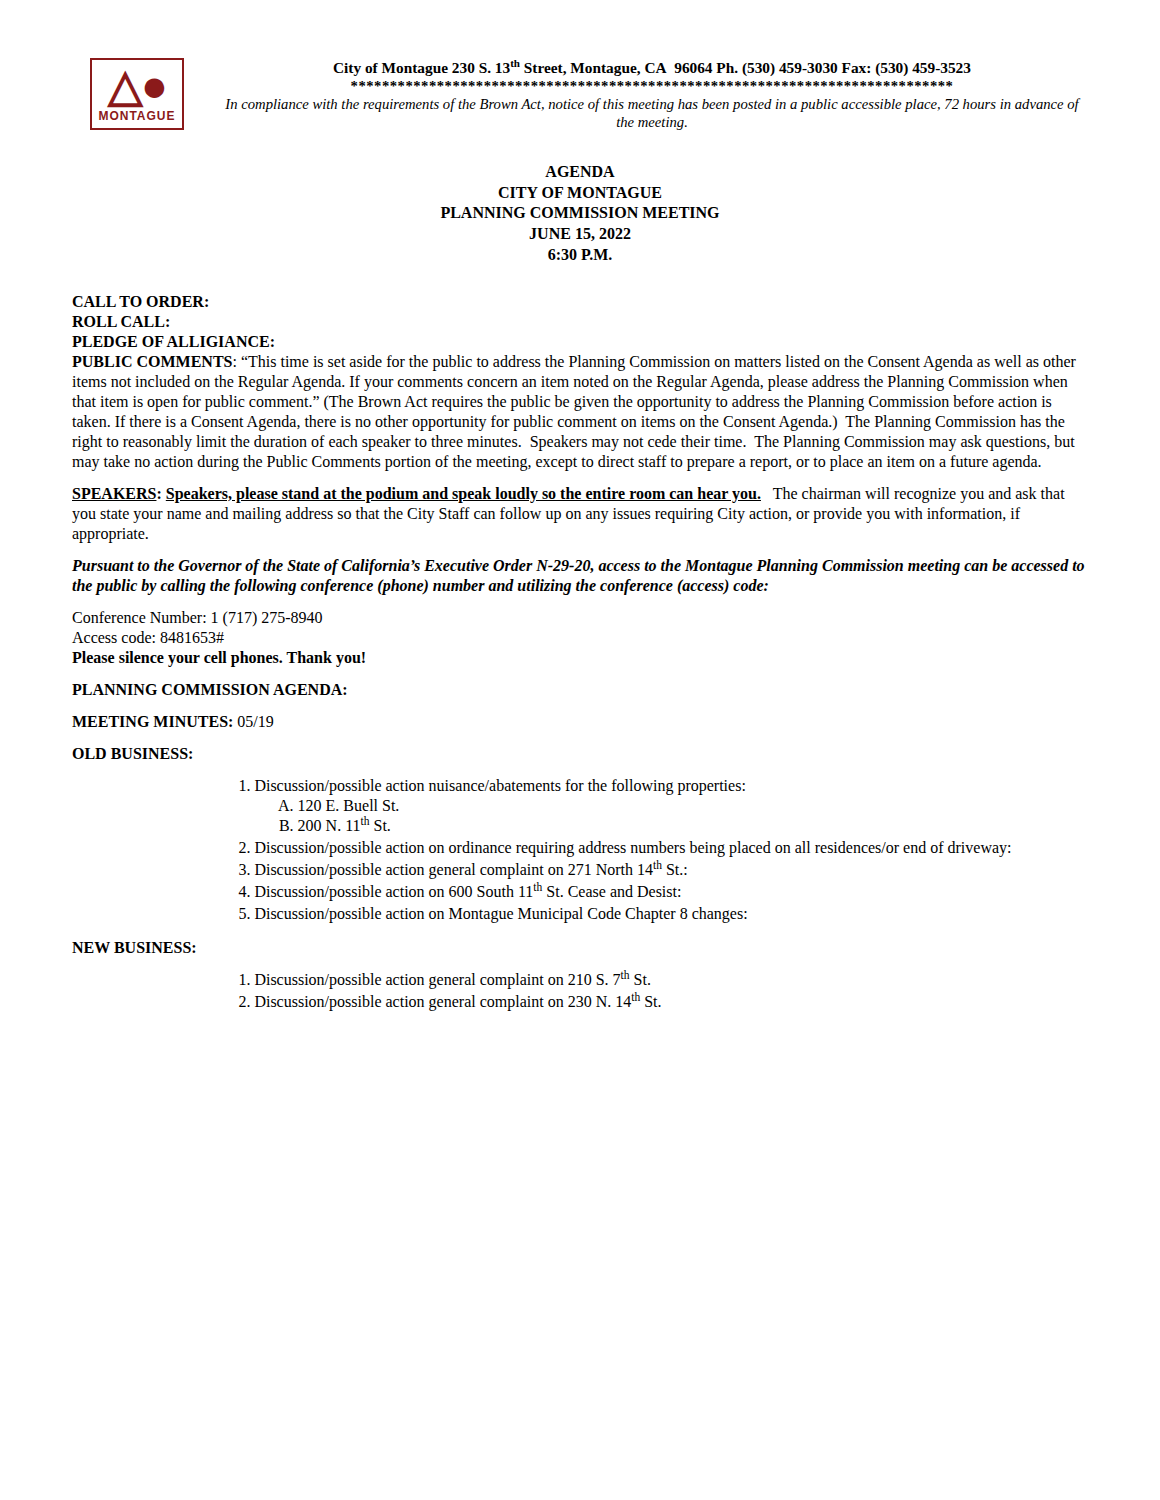△●
MONTAGUE
City of Montague 230 S. 13th Street, Montague, CA 96064 Ph. (530) 459-3030 Fax: (530) 459-3523
*****************************************************************************
In compliance with the requirements of the Brown Act, notice of this meeting has been posted in a public accessible place, 72 hours in advance of the meeting.
AGENDA
CITY OF MONTAGUE
PLANNING COMMISSION MEETING
JUNE 15, 2022
6:30 P.M.
CALL TO ORDER:
ROLL CALL:
PLEDGE OF ALLIGIANCE:
PUBLIC COMMENTS: “This time is set aside for the public to address the Planning Commission on matters listed on the Consent Agenda as well as other items not included on the Regular Agenda. If your comments concern an item noted on the Regular Agenda, please address the Planning Commission when that item is open for public comment.” (The Brown Act requires the public be given the opportunity to address the Planning Commission before action is taken. If there is a Consent Agenda, there is no other opportunity for public comment on items on the Consent Agenda.) The Planning Commission has the right to reasonably limit the duration of each speaker to three minutes. Speakers may not cede their time. The Planning Commission may ask questions, but may take no action during the Public Comments portion of the meeting, except to direct staff to prepare a report, or to place an item on a future agenda.
SPEAKERS: Speakers, please stand at the podium and speak loudly so the entire room can hear you. The chairman will recognize you and ask that you state your name and mailing address so that the City Staff can follow up on any issues requiring City action, or provide you with information, if appropriate.
Pursuant to the Governor of the State of California’s Executive Order N-29-20, access to the Montague Planning Commission meeting can be accessed to the public by calling the following conference (phone) number and utilizing the conference (access) code:
Conference Number: 1 (717) 275-8940
Access code: 8481653#
Please silence your cell phones. Thank you!
PLANNING COMMISSION AGENDA:
MEETING MINUTES: 05/19
OLD BUSINESS:
Discussion/possible action nuisance/abatements for the following properties:
120 E. Buell St.
200 N. 11th St.
Discussion/possible action on ordinance requiring address numbers being placed on all residences/or end of driveway:
Discussion/possible action general complaint on 271 North 14th St.:
Discussion/possible action on 600 South 11th St. Cease and Desist:
Discussion/possible action on Montague Municipal Code Chapter 8 changes:
NEW BUSINESS:
Discussion/possible action general complaint on 210 S. 7th St.
Discussion/possible action general complaint on 230 N. 14th St.